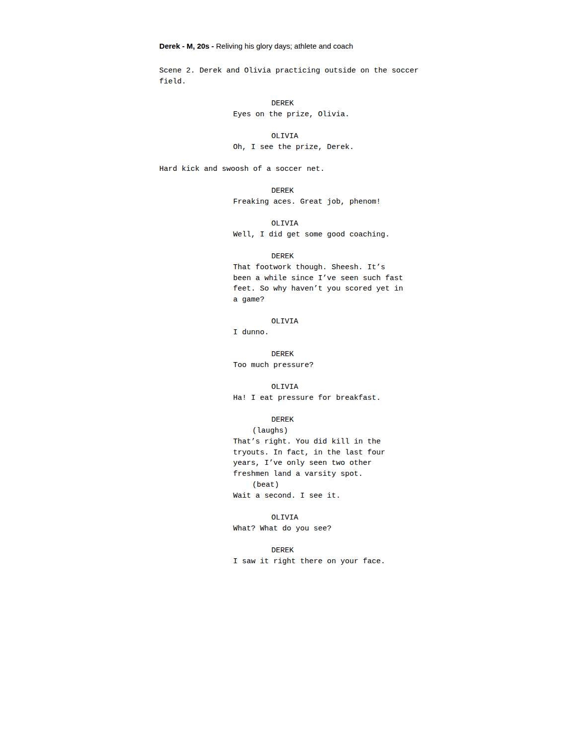Derek - M, 20s - Reliving his glory days; athlete and coach
Scene 2. Derek and Olivia practicing outside on the soccer field.
DEREK
Eyes on the prize, Olivia.
OLIVIA
Oh, I see the prize, Derek.
Hard kick and swoosh of a soccer net.
DEREK
Freaking aces. Great job, phenom!
OLIVIA
Well, I did get some good coaching.
DEREK
That footwork though. Sheesh. It’s been a while since I’ve seen such fast feet. So why haven’t you scored yet in a game?
OLIVIA
I dunno.
DEREK
Too much pressure?
OLIVIA
Ha! I eat pressure for breakfast.
DEREK
(laughs)
That’s right. You did kill in the tryouts. In fact, in the last four years, I’ve only seen two other freshmen land a varsity spot.
(beat)
Wait a second. I see it.
OLIVIA
What? What do you see?
DEREK
I saw it right there on your face.